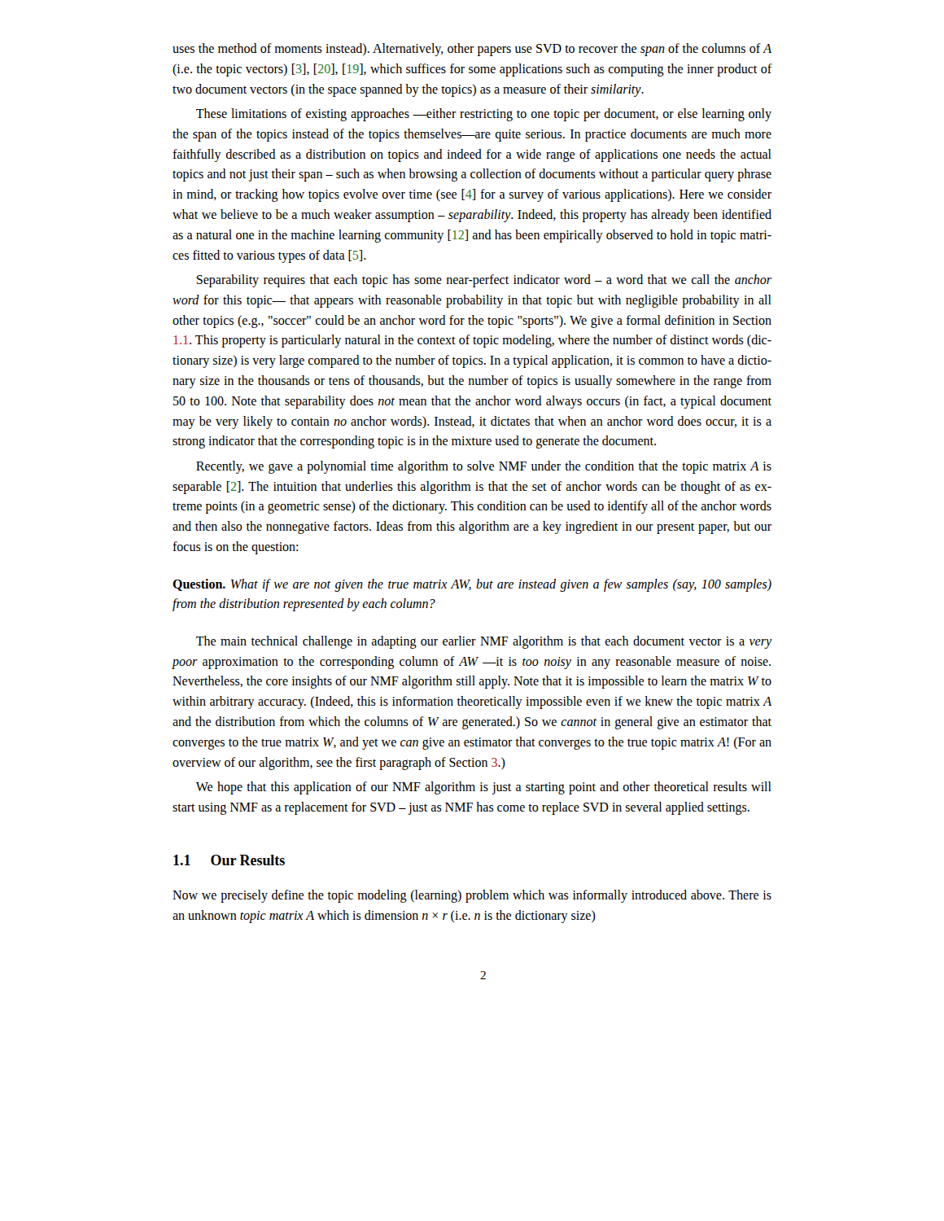uses the method of moments instead). Alternatively, other papers use SVD to recover the span of the columns of A (i.e. the topic vectors) [3], [20], [19], which suffices for some applications such as computing the inner product of two document vectors (in the space spanned by the topics) as a measure of their similarity.
These limitations of existing approaches —either restricting to one topic per document, or else learning only the span of the topics instead of the topics themselves—are quite serious. In practice documents are much more faithfully described as a distribution on topics and indeed for a wide range of applications one needs the actual topics and not just their span – such as when browsing a collection of documents without a particular query phrase in mind, or tracking how topics evolve over time (see [4] for a survey of various applications). Here we consider what we believe to be a much weaker assumption – separability. Indeed, this property has already been identified as a natural one in the machine learning community [12] and has been empirically observed to hold in topic matrices fitted to various types of data [5].
Separability requires that each topic has some near-perfect indicator word – a word that we call the anchor word for this topic— that appears with reasonable probability in that topic but with negligible probability in all other topics (e.g., "soccer" could be an anchor word for the topic "sports"). We give a formal definition in Section 1.1. This property is particularly natural in the context of topic modeling, where the number of distinct words (dictionary size) is very large compared to the number of topics. In a typical application, it is common to have a dictionary size in the thousands or tens of thousands, but the number of topics is usually somewhere in the range from 50 to 100. Note that separability does not mean that the anchor word always occurs (in fact, a typical document may be very likely to contain no anchor words). Instead, it dictates that when an anchor word does occur, it is a strong indicator that the corresponding topic is in the mixture used to generate the document.
Recently, we gave a polynomial time algorithm to solve NMF under the condition that the topic matrix A is separable [2]. The intuition that underlies this algorithm is that the set of anchor words can be thought of as extreme points (in a geometric sense) of the dictionary. This condition can be used to identify all of the anchor words and then also the nonnegative factors. Ideas from this algorithm are a key ingredient in our present paper, but our focus is on the question:
Question. What if we are not given the true matrix AW, but are instead given a few samples (say, 100 samples) from the distribution represented by each column?
The main technical challenge in adapting our earlier NMF algorithm is that each document vector is a very poor approximation to the corresponding column of AW —it is too noisy in any reasonable measure of noise. Nevertheless, the core insights of our NMF algorithm still apply. Note that it is impossible to learn the matrix W to within arbitrary accuracy. (Indeed, this is information theoretically impossible even if we knew the topic matrix A and the distribution from which the columns of W are generated.) So we cannot in general give an estimator that converges to the true matrix W, and yet we can give an estimator that converges to the true topic matrix A! (For an overview of our algorithm, see the first paragraph of Section 3.)
We hope that this application of our NMF algorithm is just a starting point and other theoretical results will start using NMF as a replacement for SVD – just as NMF has come to replace SVD in several applied settings.
1.1 Our Results
Now we precisely define the topic modeling (learning) problem which was informally introduced above. There is an unknown topic matrix A which is dimension n × r (i.e. n is the dictionary size)
2